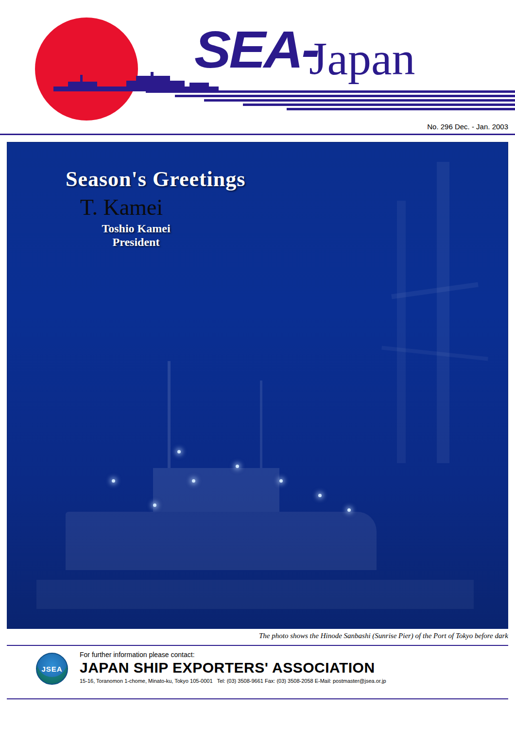SEA-Japan
No. 296 Dec. - Jan. 2003
Season's Greetings
T. Kamei
Toshio Kamei
President
The photo shows the Hinode Sanbashi (Sunrise Pier) of the Port of Tokyo before dark
JSEA
For further information please contact:
JAPAN SHIP EXPORTERS' ASSOCIATION
15-16, Toranomon 1-chome, Minato-ku, Tokyo 105-0001 Tel: (03) 3508-9661 Fax: (03) 3508-2058 E-Mail: postmaster@jsea.or.jp